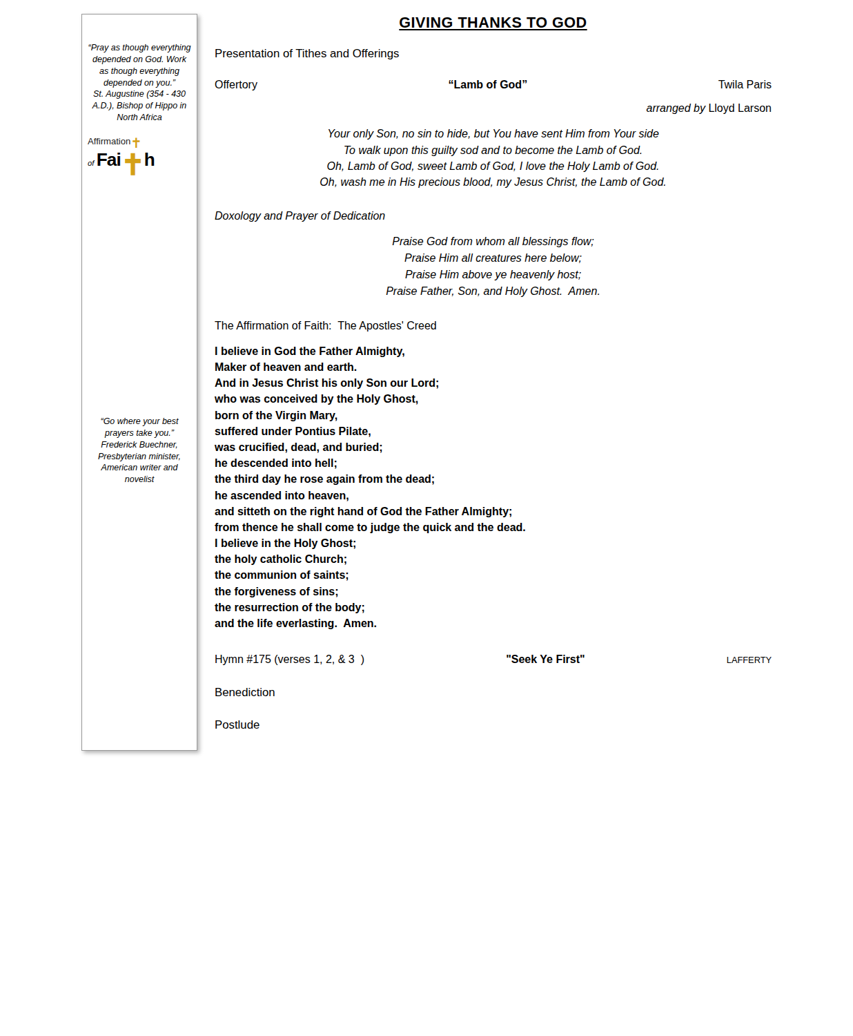“Pray as though everything depended on God. Work as though everything depended on you.”
St. Augustine (354 - 430 A.D.), Bishop of Hippo in North Africa
Affirmation✝
of Fai✝h
“Go where your best prayers take you.”
Frederick Buechner, Presbyterian minister, American writer and novelist
GIVING THANKS TO GOD
Presentation of Tithes and Offerings
Offertory “Lamb of God” Twila Paris
arranged by Lloyd Larson
Your only Son, no sin to hide, but You have sent Him from Your side
To walk upon this guilty sod and to become the Lamb of God.
Oh, Lamb of God, sweet Lamb of God, I love the Holy Lamb of God.
Oh, wash me in His precious blood, my Jesus Christ, the Lamb of God.
Doxology and Prayer of Dedication
Praise God from whom all blessings flow;
Praise Him all creatures here below;
Praise Him above ye heavenly host;
Praise Father, Son, and Holy Ghost. Amen.
The Affirmation of Faith: The Apostles' Creed
I believe in God the Father Almighty,
Maker of heaven and earth.
And in Jesus Christ his only Son our Lord;
who was conceived by the Holy Ghost,
born of the Virgin Mary,
suffered under Pontius Pilate,
was crucified, dead, and buried;
he descended into hell;
the third day he rose again from the dead;
he ascended into heaven,
and sitteth on the right hand of God the Father Almighty;
from thence he shall come to judge the quick and the dead.
I believe in the Holy Ghost;
the holy catholic Church;
the communion of saints;
the forgiveness of sins;
the resurrection of the body;
and the life everlasting. Amen.
Hymn #175 (verses 1, 2, & 3 ) "Seek Ye First" LAFFERTY
Benediction
Postlude